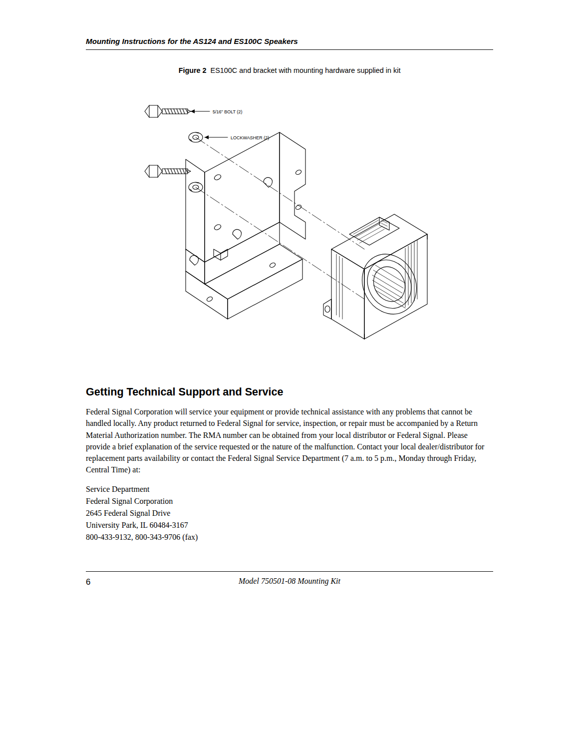Mounting Instructions for the AS124 and ES100C Speakers
Figure 2 ES100C and bracket with mounting hardware supplied in kit
Exploded view of the ES100C speaker with mounting bracket Line drawing showing two 5/16 inch bolts and two lockwashers at upper left, an L-shaped mounting bracket in the center, and the ES100C speaker at lower right, with dash-dot assembly axes connecting the parts. 5/16" BOLT (2) LOCKWASHER (2)
Getting Technical Support and Service
Federal Signal Corporation will service your equipment or provide technical assistance with any problems that cannot be handled locally. Any product returned to Federal Signal for service, inspection, or repair must be accompanied by a Return Material Authorization number. The RMA number can be obtained from your local distributor or Federal Signal. Please provide a brief explanation of the service requested or the nature of the malfunction. Contact your local dealer/distributor for replacement parts availability or contact the Federal Signal Service Department (7 a.m. to 5 p.m., Monday through Friday, Central Time) at:
Service Department
Federal Signal Corporation
2645 Federal Signal Drive
University Park, IL 60484-3167
800-433-9132, 800-343-9706 (fax)
Model 750501-08 Mounting Kit
6